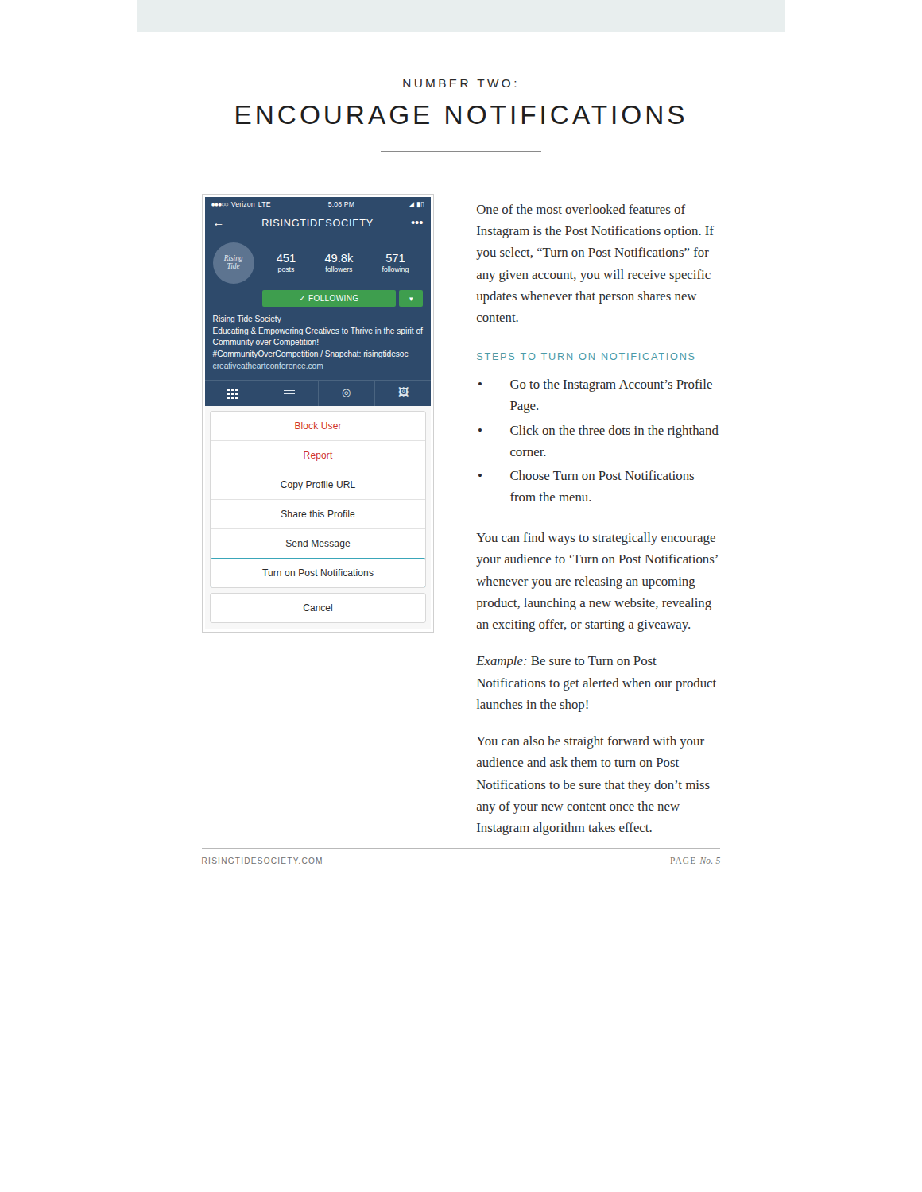Number Two:
Encourage Notifications
●●●○○Verizon LTE
5:08 PM
◢ ▮▯
←
RISINGTIDESOCIETY
•••
Rising
Tide
451 posts
49.8k followers
571 following
✓ FOLLOWING
▾
Rising Tide Society
Educating & Empowering Creatives to Thrive in the spirit of Community over Competition!
#CommunityOverCompetition / Snapchat: risingtidesoc
creativeatheartconference.com
◎
🖼
Block User
Report
Copy Profile URL
Share this Profile
Send Message
Turn on Post Notifications
Cancel
One of the most overlooked features of Instagram is the Post Notifications option. If you select, “Turn on Post Notifications” for any given account, you will receive specific updates whenever that person shares new content.
Steps to Turn on Notifications
•Go to the Instagram Account’s Profile Page.
•Click on the three dots in the righthand corner.
•Choose Turn on Post Notifications from the menu.
You can find ways to strategically encourage your audience to ‘Turn on Post Notifications’ whenever you are releasing an upcoming product, launching a new website, revealing an exciting offer, or starting a giveaway.
Example: Be sure to Turn on Post Notifications to get alerted when our product launches in the shop!
You can also be straight forward with your audience and ask them to turn on Post Notifications to be sure that they don’t miss any of your new content once the new Instagram algorithm takes effect.
RisingTideSociety.com
Page No. 5